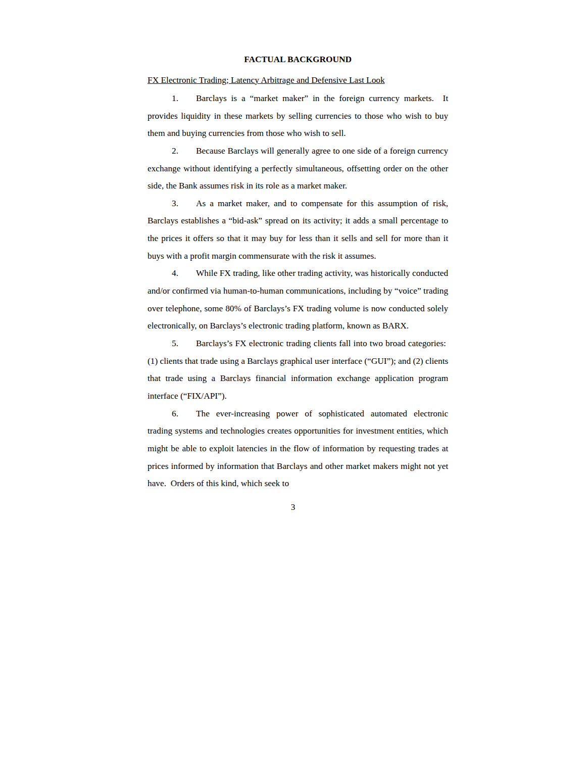FACTUAL BACKGROUND
FX Electronic Trading; Latency Arbitrage and Defensive Last Look
1. Barclays is a “market maker” in the foreign currency markets. It provides liquidity in these markets by selling currencies to those who wish to buy them and buying currencies from those who wish to sell.
2. Because Barclays will generally agree to one side of a foreign currency exchange without identifying a perfectly simultaneous, offsetting order on the other side, the Bank assumes risk in its role as a market maker.
3. As a market maker, and to compensate for this assumption of risk, Barclays establishes a “bid-ask” spread on its activity; it adds a small percentage to the prices it offers so that it may buy for less than it sells and sell for more than it buys with a profit margin commensurate with the risk it assumes.
4. While FX trading, like other trading activity, was historically conducted and/or confirmed via human-to-human communications, including by “voice” trading over telephone, some 80% of Barclays’s FX trading volume is now conducted solely electronically, on Barclays’s electronic trading platform, known as BARX.
5. Barclays’s FX electronic trading clients fall into two broad categories: (1) clients that trade using a Barclays graphical user interface (“GUI”); and (2) clients that trade using a Barclays financial information exchange application program interface (“FIX/API”).
6. The ever-increasing power of sophisticated automated electronic trading systems and technologies creates opportunities for investment entities, which might be able to exploit latencies in the flow of information by requesting trades at prices informed by information that Barclays and other market makers might not yet have. Orders of this kind, which seek to
3